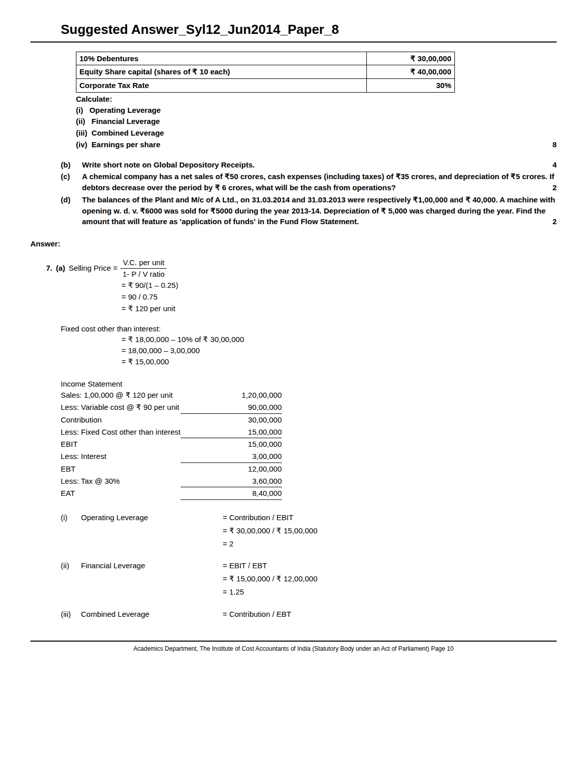Suggested Answer_Syl12_Jun2014_Paper_8
| 10% Debentures | ₹ 30,00,000 |
| Equity Share capital (shares of ₹ 10 each) | ₹ 40,00,000 |
| Corporate Tax Rate | 30% |
Calculate:
(i) Operating Leverage
(ii) Financial Leverage
(iii) Combined Leverage
(iv) Earnings per share 8
(b)
Write short note on Global Depository Receipts. 4
(c)
A chemical company has a net sales of ₹50 crores, cash expenses (including taxes) of ₹35 crores, and depreciation of ₹5 crores. If debtors decrease over the period by ₹ 6 crores, what will be the cash from operations? 2
(d)
The balances of the Plant and M/c of A Ltd., on 31.03.2014 and 31.03.2013 were respectively ₹1,00,000 and ₹ 40,000. A machine with opening w. d. v. ₹6000 was sold for ₹5000 during the year 2013-14. Depreciation of ₹ 5,000 was charged during the year. Find the amount that will feature as 'application of funds' in the Fund Flow Statement. 2
Answer:
| 7. | (a) | Selling Price = | V.C. per unit 1- P / V ratio |
= ₹ 90/(1 – 0.25)
= 90 / 0.75
= ₹ 120 per unit
Fixed cost other than interest:
= ₹ 18,00,000 – 10% of ₹ 30,00,000
= 18,00,000 – 3,00,000
= ₹ 15,00,000
Income Statement
| Sales: 1,00,000 @ ₹ 120 per unit | 1,20,00,000 |
| Less: Variable cost @ ₹ 90 per unit | 90,00,000 |
| Contribution | 30,00,000 |
| Less: Fixed Cost other than interest | 15,00,000 |
| EBIT | 15,00,000 |
| Less: Interest | 3,00,000 |
| EBT | 12,00,000 |
| Less: Tax @ 30% | 3,60,000 |
| EAT | 8,40,000 |
| (i) | Operating Leverage | = Contribution / EBIT |
| | | = ₹ 30,00,000 / ₹ 15,00,000 |
| | | = 2 |
| (ii) | Financial Leverage | = EBIT / EBT |
| | | = ₹ 15,00,000 / ₹ 12,00,000 |
| | | = 1.25 |
| (iii) | Combined Leverage | = Contribution / EBT |
Academics Department, The Institute of Cost Accountants of India (Statutory Body under an Act of Parliament) Page 10